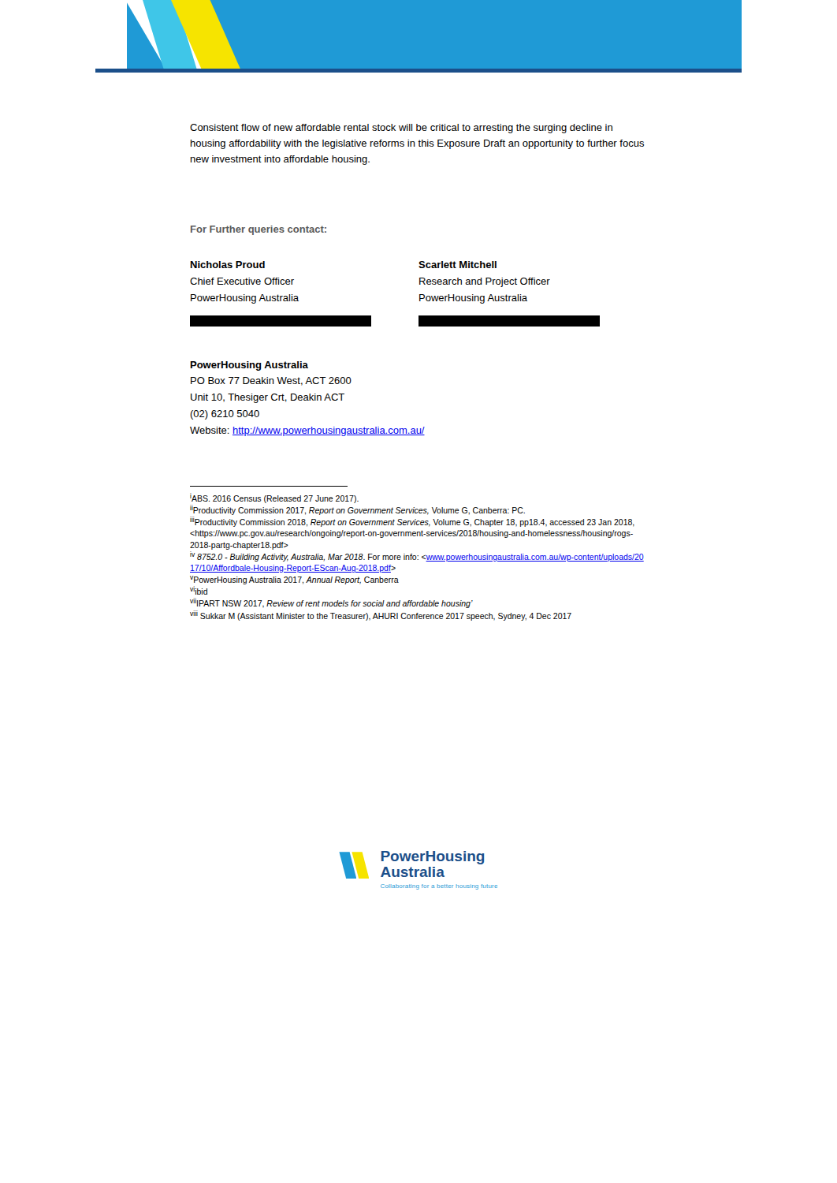Consistent flow of new affordable rental stock will be critical to arresting the surging decline in housing affordability with the legislative reforms in this Exposure Draft an opportunity to further focus new investment into affordable housing.
For Further queries contact:
| Nicholas Proud Chief Executive Officer PowerHousing Australia | Scarlett Mitchell Research and Project Officer PowerHousing Australia |
PowerHousing Australia
PO Box 77 Deakin West, ACT 2600
Unit 10, Thesiger Crt, Deakin ACT
(02) 6210 5040
Website: http://www.powerhousingaustralia.com.au/
iABS. 2016 Census (Released 27 June 2017).
iiProductivity Commission 2017, Report on Government Services, Volume G, Canberra: PC.
iiiProductivity Commission 2018, Report on Government Services, Volume G, Chapter 18, pp18.4, accessed 23 Jan 2018, <https://www.pc.gov.au/research/ongoing/report-on-government-services/2018/housing-and-homelessness/housing/rogs-2018-partg-chapter18.pdf>
iv 8752.0 - Building Activity, Australia, Mar 2018. For more info: <www.powerhousingaustralia.com.au/wp-content/uploads/2017/10/Affordbale-Housing-Report-EScan-Aug-2018.pdf>
vPowerHousing Australia 2017, Annual Report, Canberra
viibid
viiIPART NSW 2017, Review of rent models for social and affordable housing’
viii Sukkar M (Assistant Minister to the Treasurer), AHURI Conference 2017 speech, Sydney, 4 Dec 2017
PowerHousing
Australia
Collaborating for a better housing future